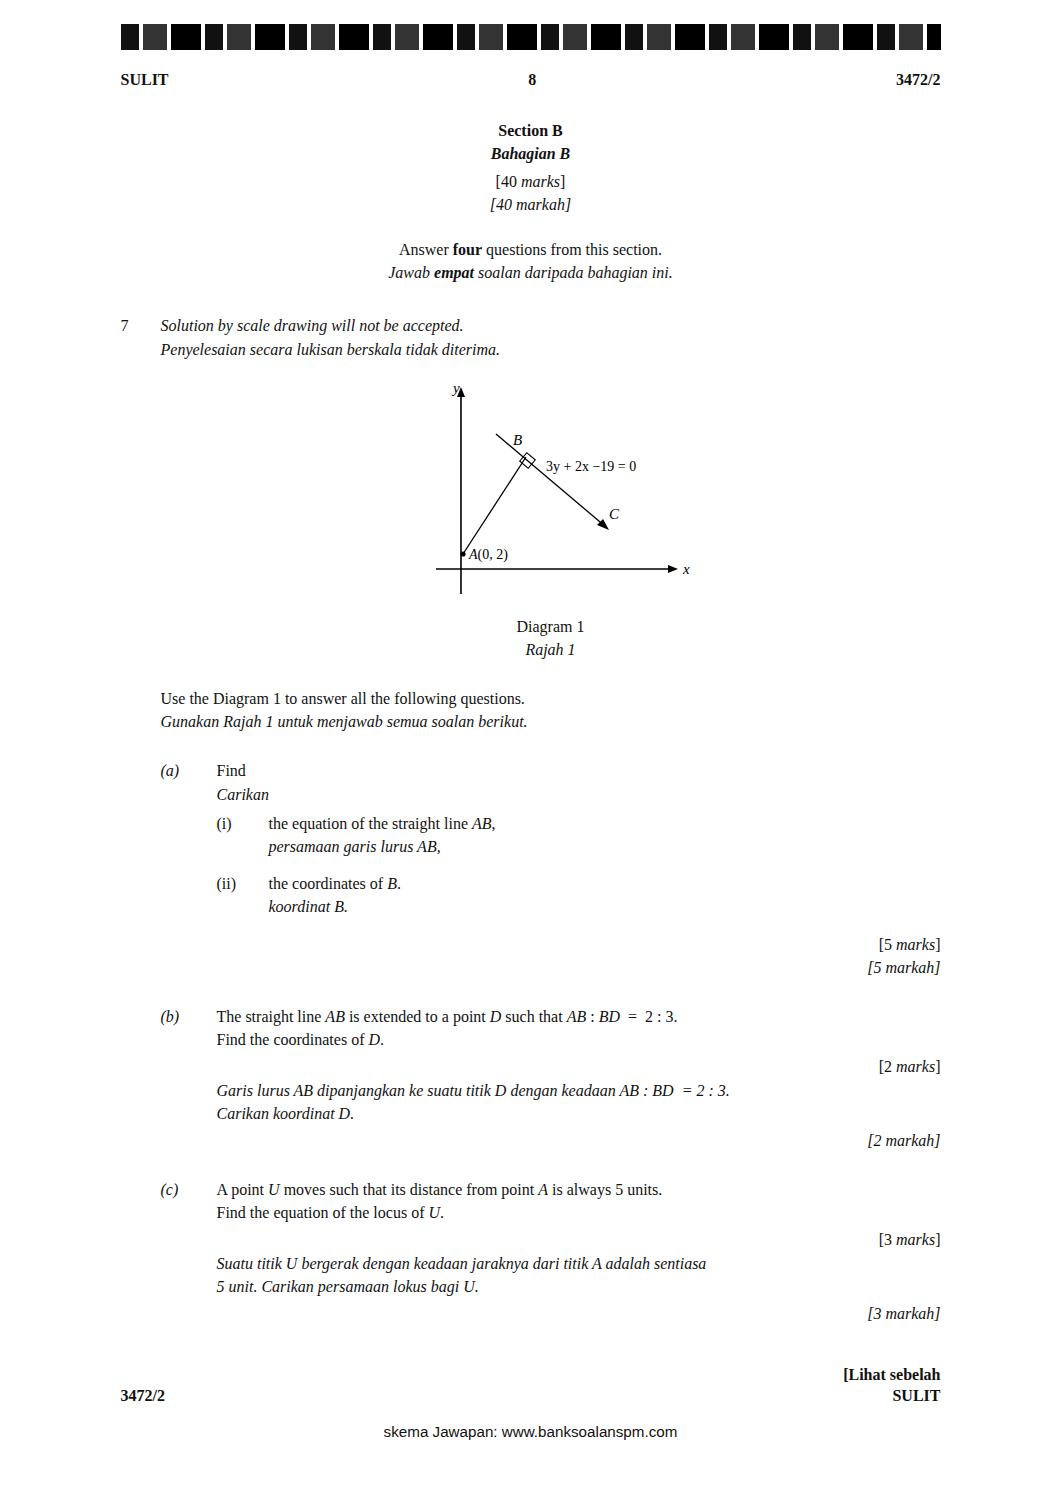SULIT 8 3472/2
Section B
Bahagian B
[40 marks]
[40 markah]
Answer four questions from this section.
Jawab empat soalan daripada bahagian ini.
7
Solution by scale drawing will not be accepted.
Penyelesaian secara lukisan berskala tidak diterima.
y x B 3y + 2x −19 = 0 C A(0, 2)
Diagram 1
Rajah 1
Use the Diagram 1 to answer all the following questions.
Gunakan Rajah 1 untuk menjawab semua soalan berikut.
(a)
Find
Carikan
(i) the equation of the straight line AB,
persamaan garis lurus AB,
(ii) the coordinates of B.
koordinat B.
[5 marks]
[5 markah]
(b)
The straight line AB is extended to a point D such that AB : BD = 2 : 3.
Find the coordinates of D.
[2 marks]
Garis lurus AB dipanjangkan ke suatu titik D dengan keadaan AB : BD = 2 : 3.
Carikan koordinat D.
[2 markah]
(c)
A point U moves such that its distance from point A is always 5 units.
Find the equation of the locus of U.
[3 marks]
Suatu titik U bergerak dengan keadaan jaraknya dari titik A adalah sentiasa
5 unit. Carikan persamaan lokus bagi U.
[3 markah]
3472/2 [Lihat sebelah
SULIT
skema Jawapan: www.banksoalanspm.com